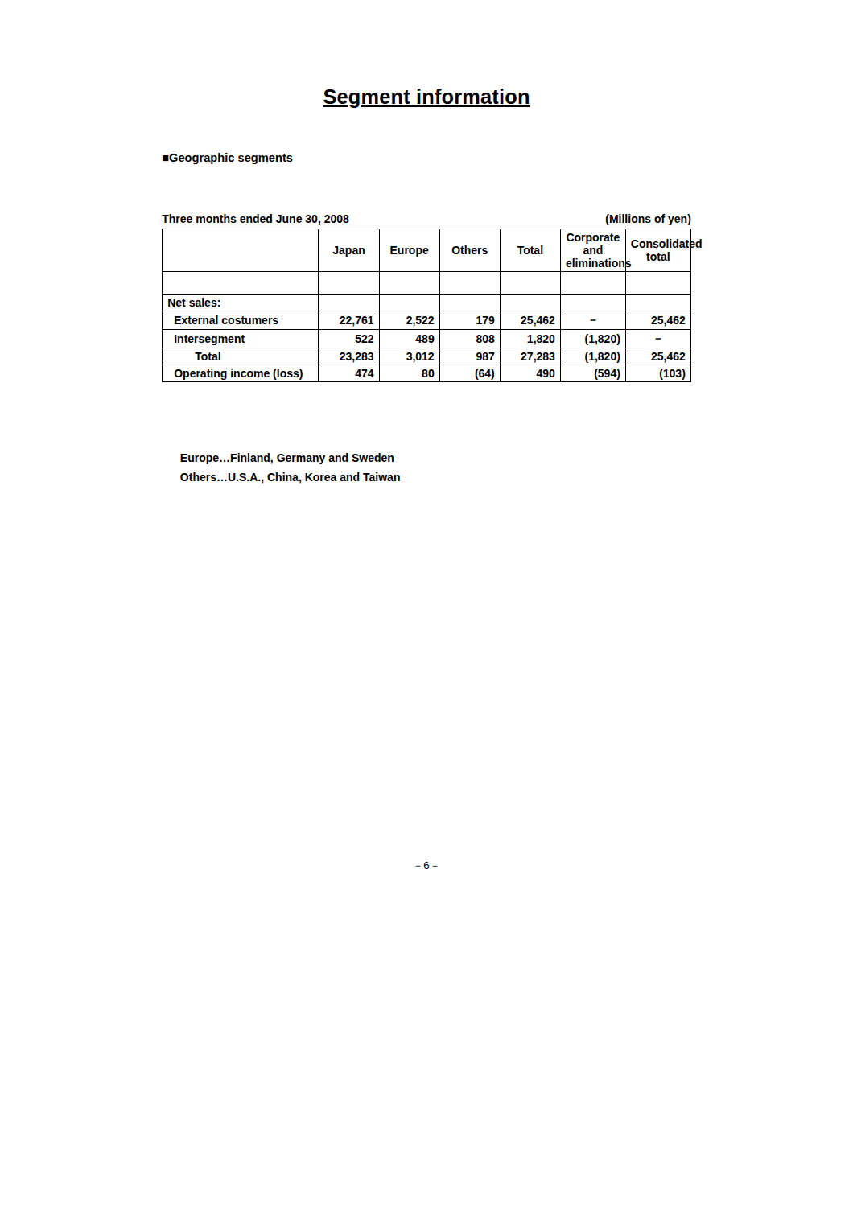Segment information
■Geographic segments
Three months ended June 30, 2008 (Millions of yen)
| | Japan | Europe | Others | Total | Corporate and eliminations | Consolidated total |
| --- | --- | --- | --- | --- | --- | --- |
| Net sales: | | | | | | |
| External costumers | 22,761 | 2,522 | 179 | 25,462 | － | 25,462 |
| Intersegment | 522 | 489 | 808 | 1,820 | (1,820) | － |
| Total | 23,283 | 3,012 | 987 | 27,283 | (1,820) | 25,462 |
| Operating income (loss) | 474 | 80 | (64) | 490 | (594) | (103) |
Europe…Finland, Germany and Sweden
Others…U.S.A., China, Korea and Taiwan
－6－